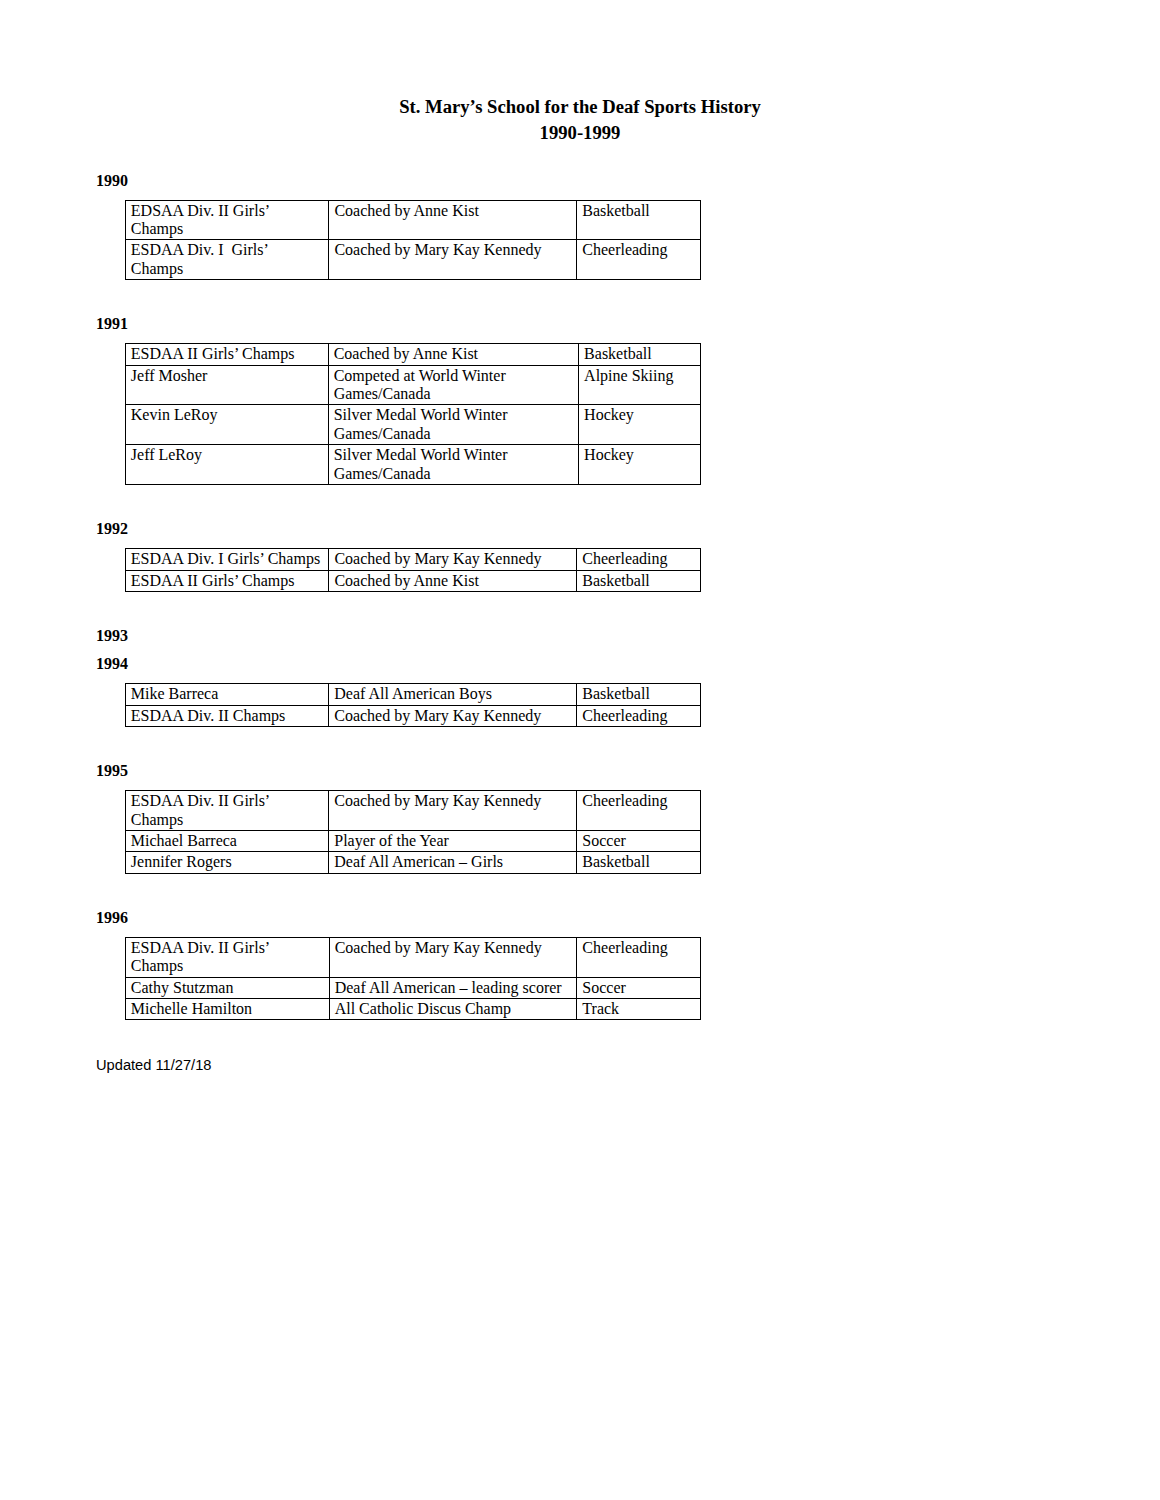St. Mary’s School for the Deaf Sports History
1990-1999
1990
| EDSAA Div. II Girls’ Champs | Coached by Anne Kist | Basketball |
| ESDAA Div. I Girls’ Champs | Coached by Mary Kay Kennedy | Cheerleading |
1991
| ESDAA II Girls’ Champs | Coached by Anne Kist | Basketball |
| Jeff Mosher | Competed at World Winter Games/Canada | Alpine Skiing |
| Kevin LeRoy | Silver Medal World Winter Games/Canada | Hockey |
| Jeff LeRoy | Silver Medal World Winter Games/Canada | Hockey |
1992
| ESDAA Div. I Girls’ Champs | Coached by Mary Kay Kennedy | Cheerleading |
| ESDAA II Girls’ Champs | Coached by Anne Kist | Basketball |
1993
1994
| Mike Barreca | Deaf All American Boys | Basketball |
| ESDAA Div. II Champs | Coached by Mary Kay Kennedy | Cheerleading |
1995
| ESDAA Div. II Girls’ Champs | Coached by Mary Kay Kennedy | Cheerleading |
| Michael Barreca | Player of the Year | Soccer |
| Jennifer Rogers | Deaf All American – Girls | Basketball |
1996
| ESDAA Div. II Girls’ Champs | Coached by Mary Kay Kennedy | Cheerleading |
| Cathy Stutzman | Deaf All American – leading scorer | Soccer |
| Michelle Hamilton | All Catholic Discus Champ | Track |
Updated 11/27/18